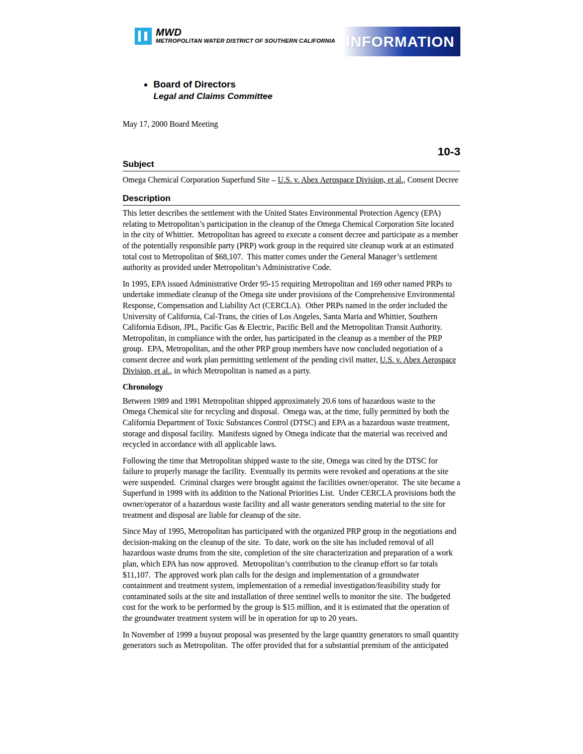MWD
METROPOLITAN WATER DISTRICT OF SOUTHERN CALIFORNIA
INFORMATION
Board of Directors Legal and Claims Committee
May 17, 2000 Board Meeting
10-3
Subject
Omega Chemical Corporation Superfund Site – U.S. v. Abex Aerospace Division, et al., Consent Decree
Description
This letter describes the settlement with the United States Environmental Protection Agency (EPA) relating to Metropolitan’s participation in the cleanup of the Omega Chemical Corporation Site located in the city of Whittier. Metropolitan has agreed to execute a consent decree and participate as a member of the potentially responsible party (PRP) work group in the required site cleanup work at an estimated total cost to Metropolitan of $68,107. This matter comes under the General Manager’s settlement authority as provided under Metropolitan’s Administrative Code.
In 1995, EPA issued Administrative Order 95-15 requiring Metropolitan and 169 other named PRPs to undertake immediate cleanup of the Omega site under provisions of the Comprehensive Environmental Response, Compensation and Liability Act (CERCLA). Other PRPs named in the order included the University of California, Cal-Trans, the cities of Los Angeles, Santa Maria and Whittier, Southern California Edison, JPL, Pacific Gas & Electric, Pacific Bell and the Metropolitan Transit Authority. Metropolitan, in compliance with the order, has participated in the cleanup as a member of the PRP group. EPA, Metropolitan, and the other PRP group members have now concluded negotiation of a consent decree and work plan permitting settlement of the pending civil matter, U.S. v. Abex Aerospace Division, et al., in which Metropolitan is named as a party.
Chronology
Between 1989 and 1991 Metropolitan shipped approximately 20.6 tons of hazardous waste to the Omega Chemical site for recycling and disposal. Omega was, at the time, fully permitted by both the California Department of Toxic Substances Control (DTSC) and EPA as a hazardous waste treatment, storage and disposal facility. Manifests signed by Omega indicate that the material was received and recycled in accordance with all applicable laws.
Following the time that Metropolitan shipped waste to the site, Omega was cited by the DTSC for failure to properly manage the facility. Eventually its permits were revoked and operations at the site were suspended. Criminal charges were brought against the facilities owner/operator. The site became a Superfund in 1999 with its addition to the National Priorities List. Under CERCLA provisions both the owner/operator of a hazardous waste facility and all waste generators sending material to the site for treatment and disposal are liable for cleanup of the site.
Since May of 1995, Metropolitan has participated with the organized PRP group in the negotiations and decision-making on the cleanup of the site. To date, work on the site has included removal of all hazardous waste drums from the site, completion of the site characterization and preparation of a work plan, which EPA has now approved. Metropolitan’s contribution to the cleanup effort so far totals $11,107. The approved work plan calls for the design and implementation of a groundwater containment and treatment system, implementation of a remedial investigation/feasibility study for contaminated soils at the site and installation of three sentinel wells to monitor the site. The budgeted cost for the work to be performed by the group is $15 million, and it is estimated that the operation of the groundwater treatment system will be in operation for up to 20 years.
In November of 1999 a buyout proposal was presented by the large quantity generators to small quantity generators such as Metropolitan. The offer provided that for a substantial premium of the anticipated